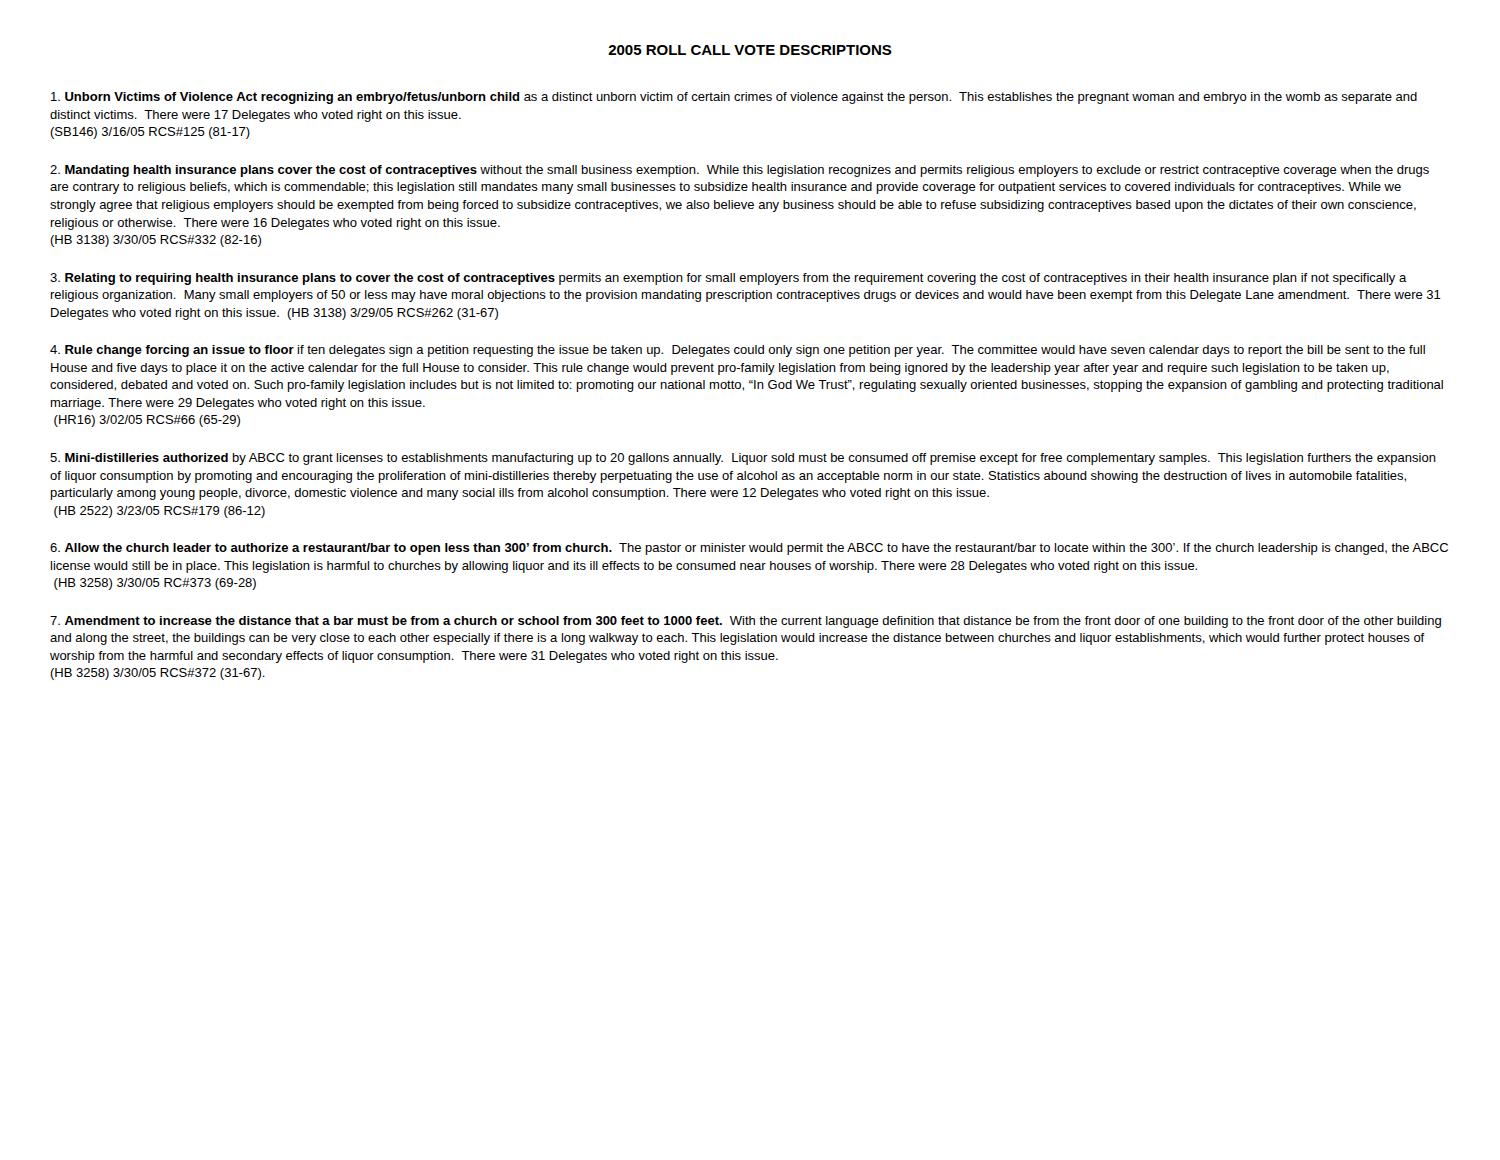2005 ROLL CALL VOTE DESCRIPTIONS
1. Unborn Victims of Violence Act recognizing an embryo/fetus/unborn child as a distinct unborn victim of certain crimes of violence against the person. This establishes the pregnant woman and embryo in the womb as separate and distinct victims. There were 17 Delegates who voted right on this issue.
(SB146) 3/16/05 RCS#125 (81-17)
2. Mandating health insurance plans cover the cost of contraceptives without the small business exemption. While this legislation recognizes and permits religious employers to exclude or restrict contraceptive coverage when the drugs are contrary to religious beliefs, which is commendable; this legislation still mandates many small businesses to subsidize health insurance and provide coverage for outpatient services to covered individuals for contraceptives. While we strongly agree that religious employers should be exempted from being forced to subsidize contraceptives, we also believe any business should be able to refuse subsidizing contraceptives based upon the dictates of their own conscience, religious or otherwise. There were 16 Delegates who voted right on this issue.
(HB 3138) 3/30/05 RCS#332 (82-16)
3. Relating to requiring health insurance plans to cover the cost of contraceptives permits an exemption for small employers from the requirement covering the cost of contraceptives in their health insurance plan if not specifically a religious organization. Many small employers of 50 or less may have moral objections to the provision mandating prescription contraceptives drugs or devices and would have been exempt from this Delegate Lane amendment. There were 31 Delegates who voted right on this issue. (HB 3138) 3/29/05 RCS#262 (31-67)
4. Rule change forcing an issue to floor if ten delegates sign a petition requesting the issue be taken up. Delegates could only sign one petition per year. The committee would have seven calendar days to report the bill be sent to the full House and five days to place it on the active calendar for the full House to consider. This rule change would prevent pro-family legislation from being ignored by the leadership year after year and require such legislation to be taken up, considered, debated and voted on. Such pro-family legislation includes but is not limited to: promoting our national motto, “In God We Trust”, regulating sexually oriented businesses, stopping the expansion of gambling and protecting traditional marriage. There were 29 Delegates who voted right on this issue.
(HR16) 3/02/05 RCS#66 (65-29)
5. Mini-distilleries authorized by ABCC to grant licenses to establishments manufacturing up to 20 gallons annually. Liquor sold must be consumed off premise except for free complementary samples. This legislation furthers the expansion of liquor consumption by promoting and encouraging the proliferation of mini-distilleries thereby perpetuating the use of alcohol as an acceptable norm in our state. Statistics abound showing the destruction of lives in automobile fatalities, particularly among young people, divorce, domestic violence and many social ills from alcohol consumption. There were 12 Delegates who voted right on this issue.
(HB 2522) 3/23/05 RCS#179 (86-12)
6. Allow the church leader to authorize a restaurant/bar to open less than 300’ from church. The pastor or minister would permit the ABCC to have the restaurant/bar to locate within the 300’. If the church leadership is changed, the ABCC license would still be in place. This legislation is harmful to churches by allowing liquor and its ill effects to be consumed near houses of worship. There were 28 Delegates who voted right on this issue.
(HB 3258) 3/30/05 RC#373 (69-28)
7. Amendment to increase the distance that a bar must be from a church or school from 300 feet to 1000 feet. With the current language definition that distance be from the front door of one building to the front door of the other building and along the street, the buildings can be very close to each other especially if there is a long walkway to each. This legislation would increase the distance between churches and liquor establishments, which would further protect houses of worship from the harmful and secondary effects of liquor consumption. There were 31 Delegates who voted right on this issue.
(HB 3258) 3/30/05 RCS#372 (31-67).